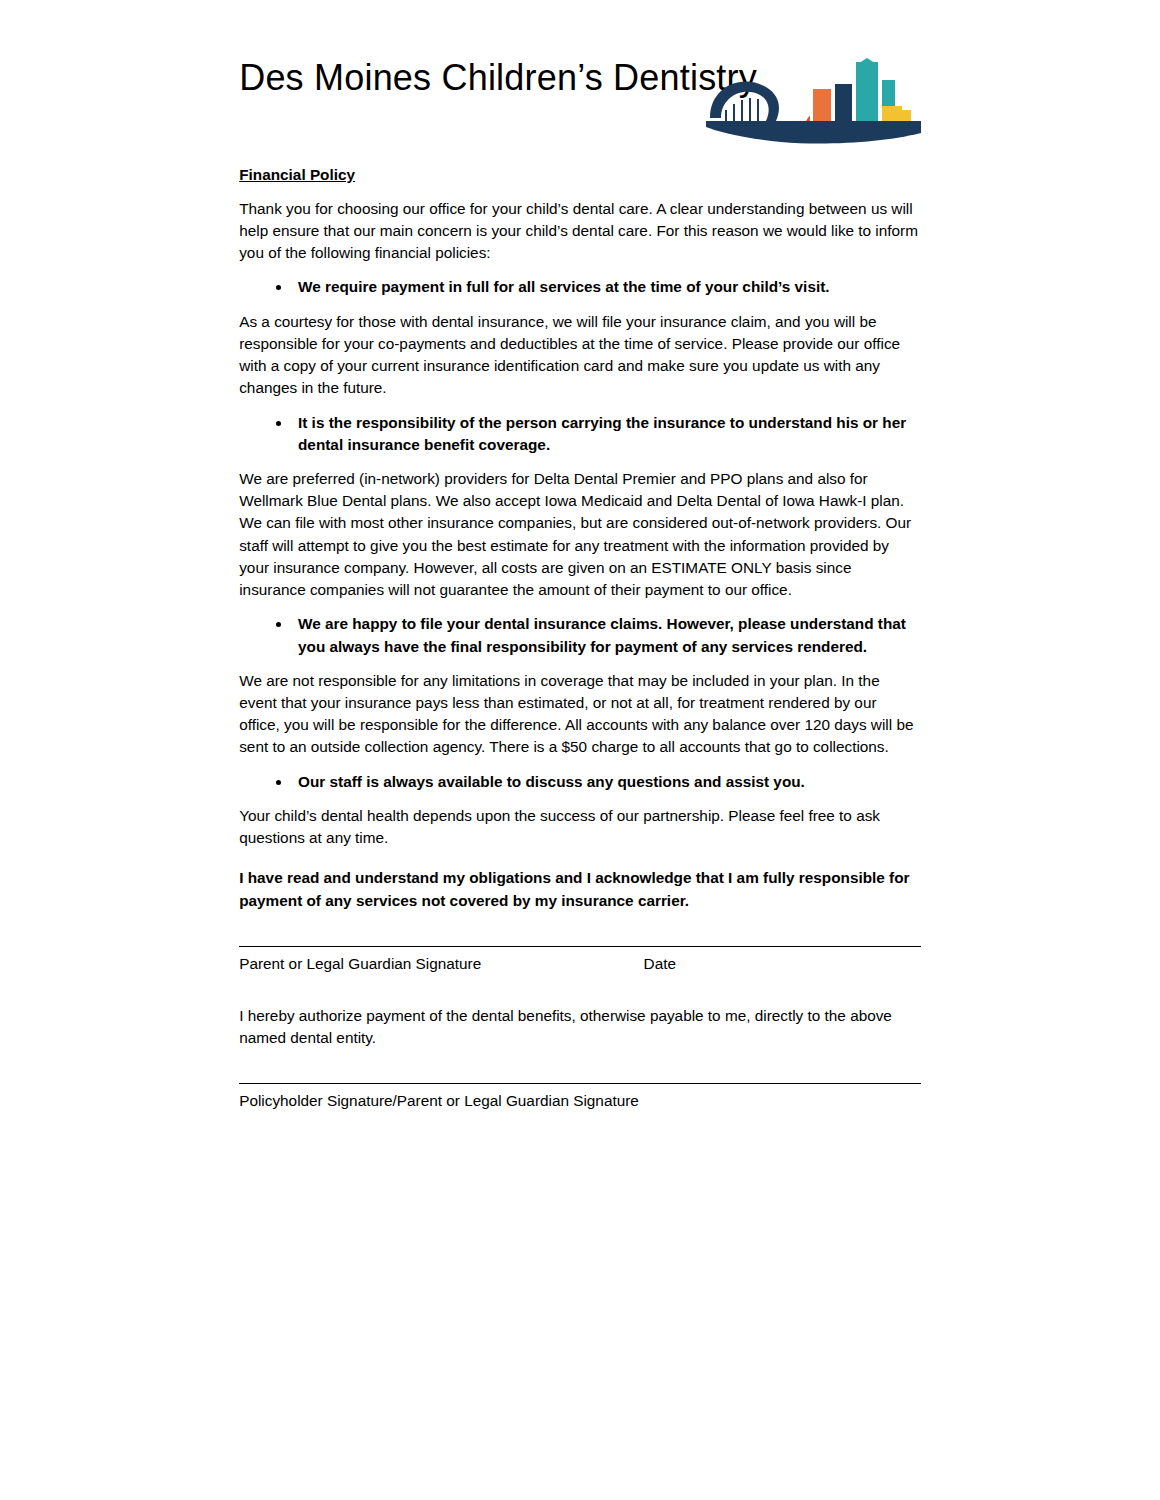Des Moines Children’s Dentistry
Financial Policy
Thank you for choosing our office for your child’s dental care. A clear understanding between us will help ensure that our main concern is your child’s dental care. For this reason we would like to inform you of the following financial policies:
We require payment in full for all services at the time of your child’s visit.
As a courtesy for those with dental insurance, we will file your insurance claim, and you will be responsible for your co-payments and deductibles at the time of service. Please provide our office with a copy of your current insurance identification card and make sure you update us with any changes in the future.
It is the responsibility of the person carrying the insurance to understand his or her dental insurance benefit coverage.
We are preferred (in-network) providers for Delta Dental Premier and PPO plans and also for Wellmark Blue Dental plans. We also accept Iowa Medicaid and Delta Dental of Iowa Hawk-I plan. We can file with most other insurance companies, but are considered out-of-network providers. Our staff will attempt to give you the best estimate for any treatment with the information provided by your insurance company. However, all costs are given on an ESTIMATE ONLY basis since insurance companies will not guarantee the amount of their payment to our office.
We are happy to file your dental insurance claims. However, please understand that you always have the final responsibility for payment of any services rendered.
We are not responsible for any limitations in coverage that may be included in your plan. In the event that your insurance pays less than estimated, or not at all, for treatment rendered by our office, you will be responsible for the difference. All accounts with any balance over 120 days will be sent to an outside collection agency. There is a $50 charge to all accounts that go to collections.
Our staff is always available to discuss any questions and assist you.
Your child’s dental health depends upon the success of our partnership. Please feel free to ask questions at any time.
I have read and understand my obligations and I acknowledge that I am fully responsible for payment of any services not covered by my insurance carrier.
Parent or Legal Guardian Signature
Date
I hereby authorize payment of the dental benefits, otherwise payable to me, directly to the above named dental entity.
Policyholder Signature/Parent or Legal Guardian Signature